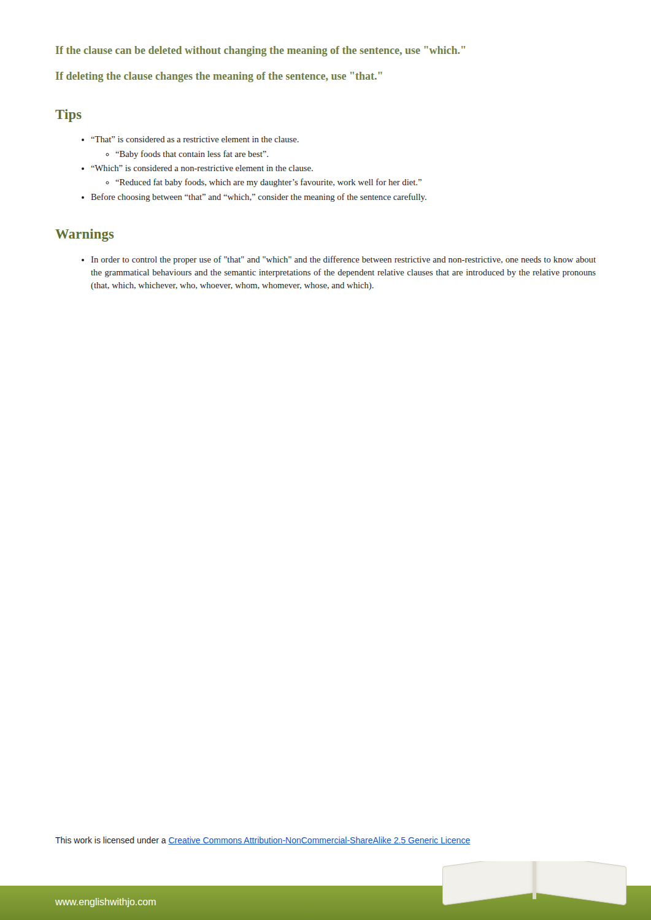If the clause can be deleted without changing the meaning of the sentence, use "which."
If deleting the clause changes the meaning of the sentence, use "that."
Tips
“That” is considered as a restrictive element in the clause.
“Baby foods that contain less fat are best”.
“Which” is considered a non-restrictive element in the clause.
“Reduced fat baby foods, which are my daughter’s favourite, work well for her diet.”
Before choosing between “that” and “which,” consider the meaning of the sentence carefully.
Warnings
In order to control the proper use of "that" and "which" and the difference between restrictive and non-restrictive, one needs to know about the grammatical behaviours and the semantic interpretations of the dependent relative clauses that are introduced by the relative pronouns (that, which, whichever, who, whoever, whom, whomever, whose, and which).
This work is licensed under a Creative Commons Attribution-NonCommercial-ShareAlike 2.5 Generic Licence
www.englishwithjo.com